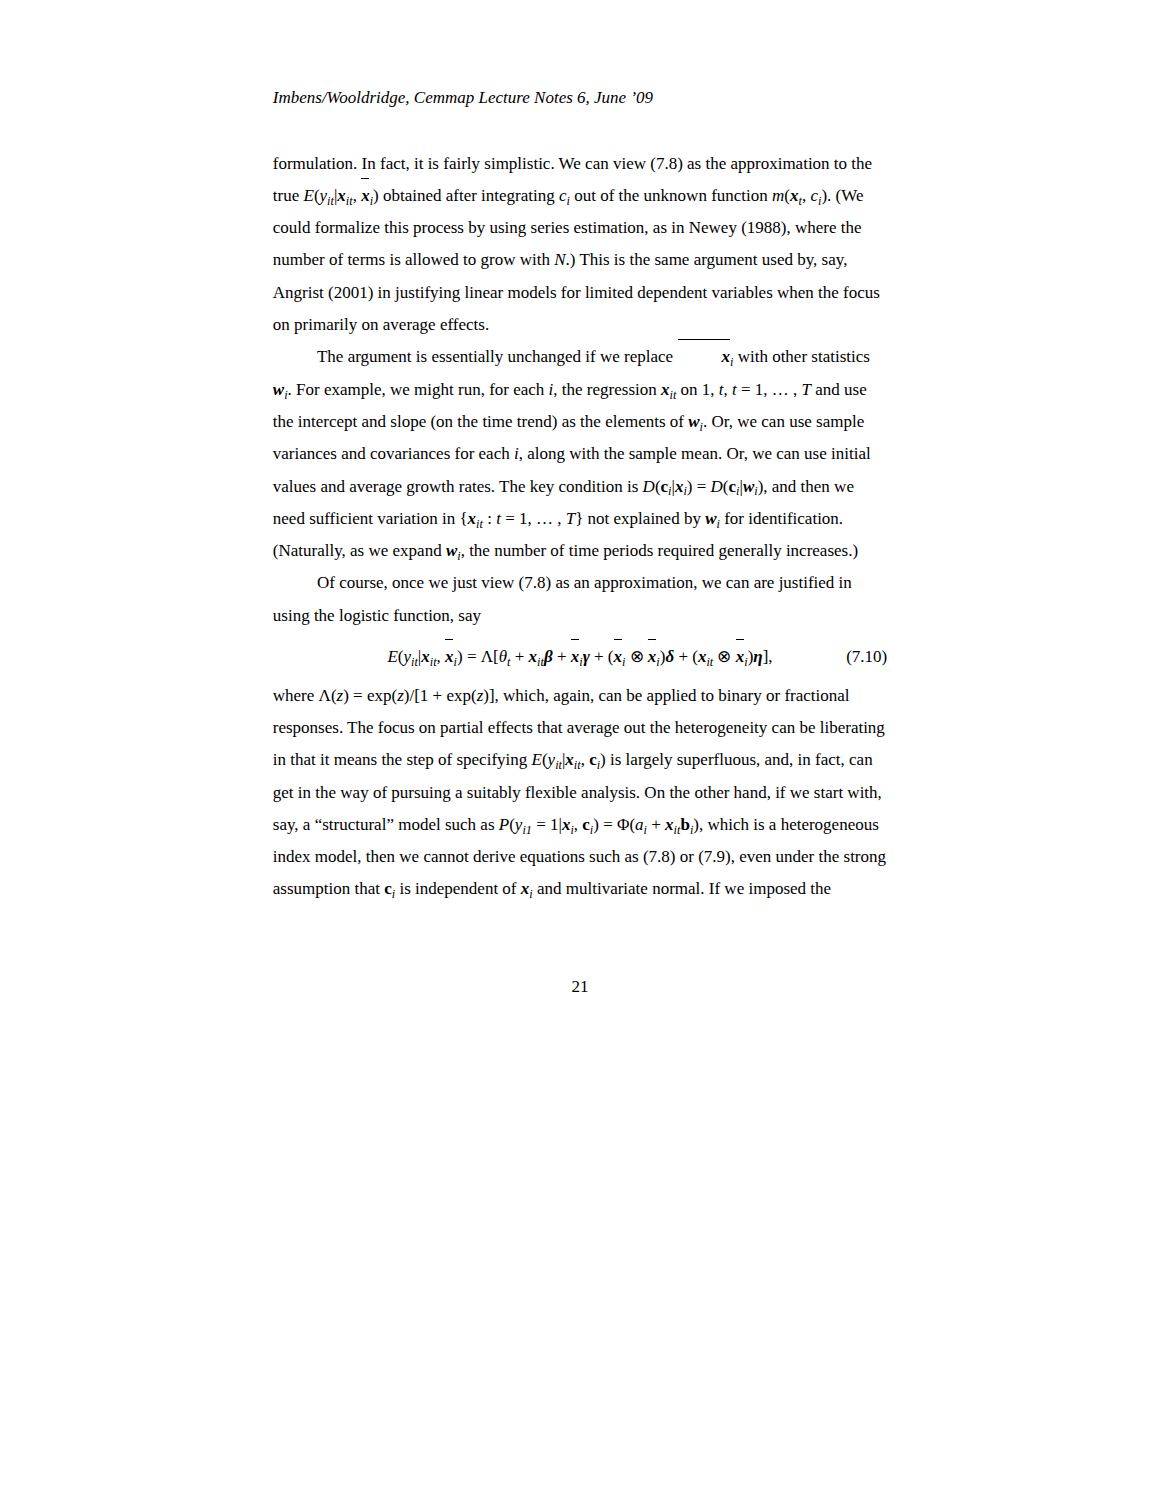Imbens/Wooldridge, Cemmap Lecture Notes 6, June ’09
formulation. In fact, it is fairly simplistic. We can view (7.8) as the approximation to the true E(yit|xit, xi) obtained after integrating ci out of the unknown function m(xt, ci). (We could formalize this process by using series estimation, as in Newey (1988), where the number of terms is allowed to grow with N.) This is the same argument used by, say, Angrist (2001) in justifying linear models for limited dependent variables when the focus on primarily on average effects.
The argument is essentially unchanged if we replace xi with other statistics wi. For example, we might run, for each i, the regression xit on 1, t, t = 1, … , T and use the intercept and slope (on the time trend) as the elements of wi. Or, we can use sample variances and covariances for each i, along with the sample mean. Or, we can use initial values and average growth rates. The key condition is D(ci|xi) = D(ci|wi), and then we need sufficient variation in {xit : t = 1, … , T} not explained by wi for identification. (Naturally, as we expand wi, the number of time periods required generally increases.)
Of course, once we just view (7.8) as an approximation, we can are justified in using the logistic function, say
E(yit|xit, xi) = Λ[θt + xitβ + xiγ + (xi ⊗ xi)δ + (xit ⊗ xi)η], (7.10)
where Λ(z) = exp(z)/[1 + exp(z)], which, again, can be applied to binary or fractional responses. The focus on partial effects that average out the heterogeneity can be liberating in that it means the step of specifying E(yit|xit, ci) is largely superfluous, and, in fact, can get in the way of pursuing a suitably flexible analysis. On the other hand, if we start with, say, a “structural” model such as P(yi1 = 1|xi, ci) = Φ(ai + xitbi), which is a heterogeneous index model, then we cannot derive equations such as (7.8) or (7.9), even under the strong assumption that ci is independent of xi and multivariate normal. If we imposed the
21